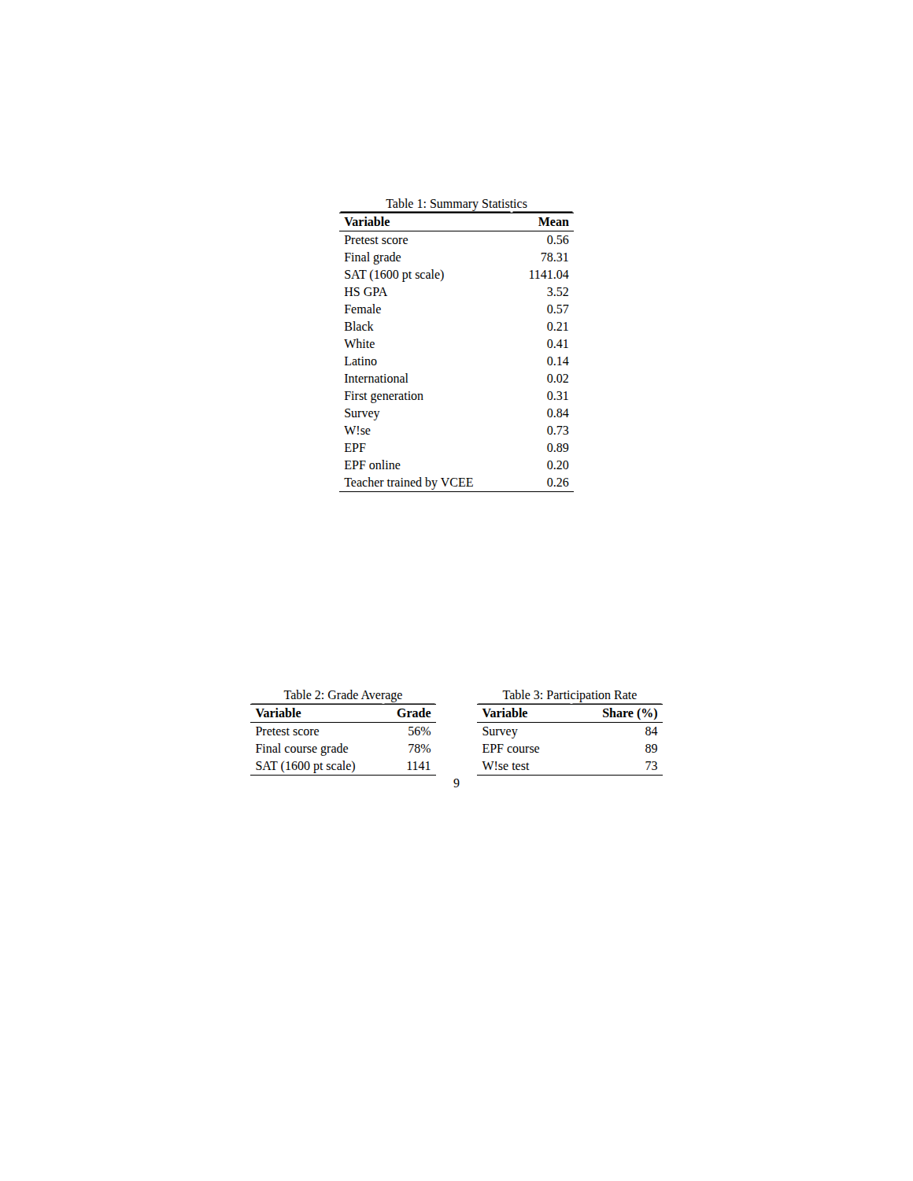Table 1: Summary Statistics
| Variable | Mean |
| --- | --- |
| Pretest score | 0.56 |
| Final grade | 78.31 |
| SAT (1600 pt scale) | 1141.04 |
| HS GPA | 3.52 |
| Female | 0.57 |
| Black | 0.21 |
| White | 0.41 |
| Latino | 0.14 |
| International | 0.02 |
| First generation | 0.31 |
| Survey | 0.84 |
| W!se | 0.73 |
| EPF | 0.89 |
| EPF online | 0.20 |
| Teacher trained by VCEE | 0.26 |
Table 2: Grade Average
| Variable | Grade |
| --- | --- |
| Pretest score | 56% |
| Final course grade | 78% |
| SAT (1600 pt scale) | 1141 |
Table 3: Participation Rate
| Variable | Share (%) |
| --- | --- |
| Survey | 84 |
| EPF course | 89 |
| W!se test | 73 |
9